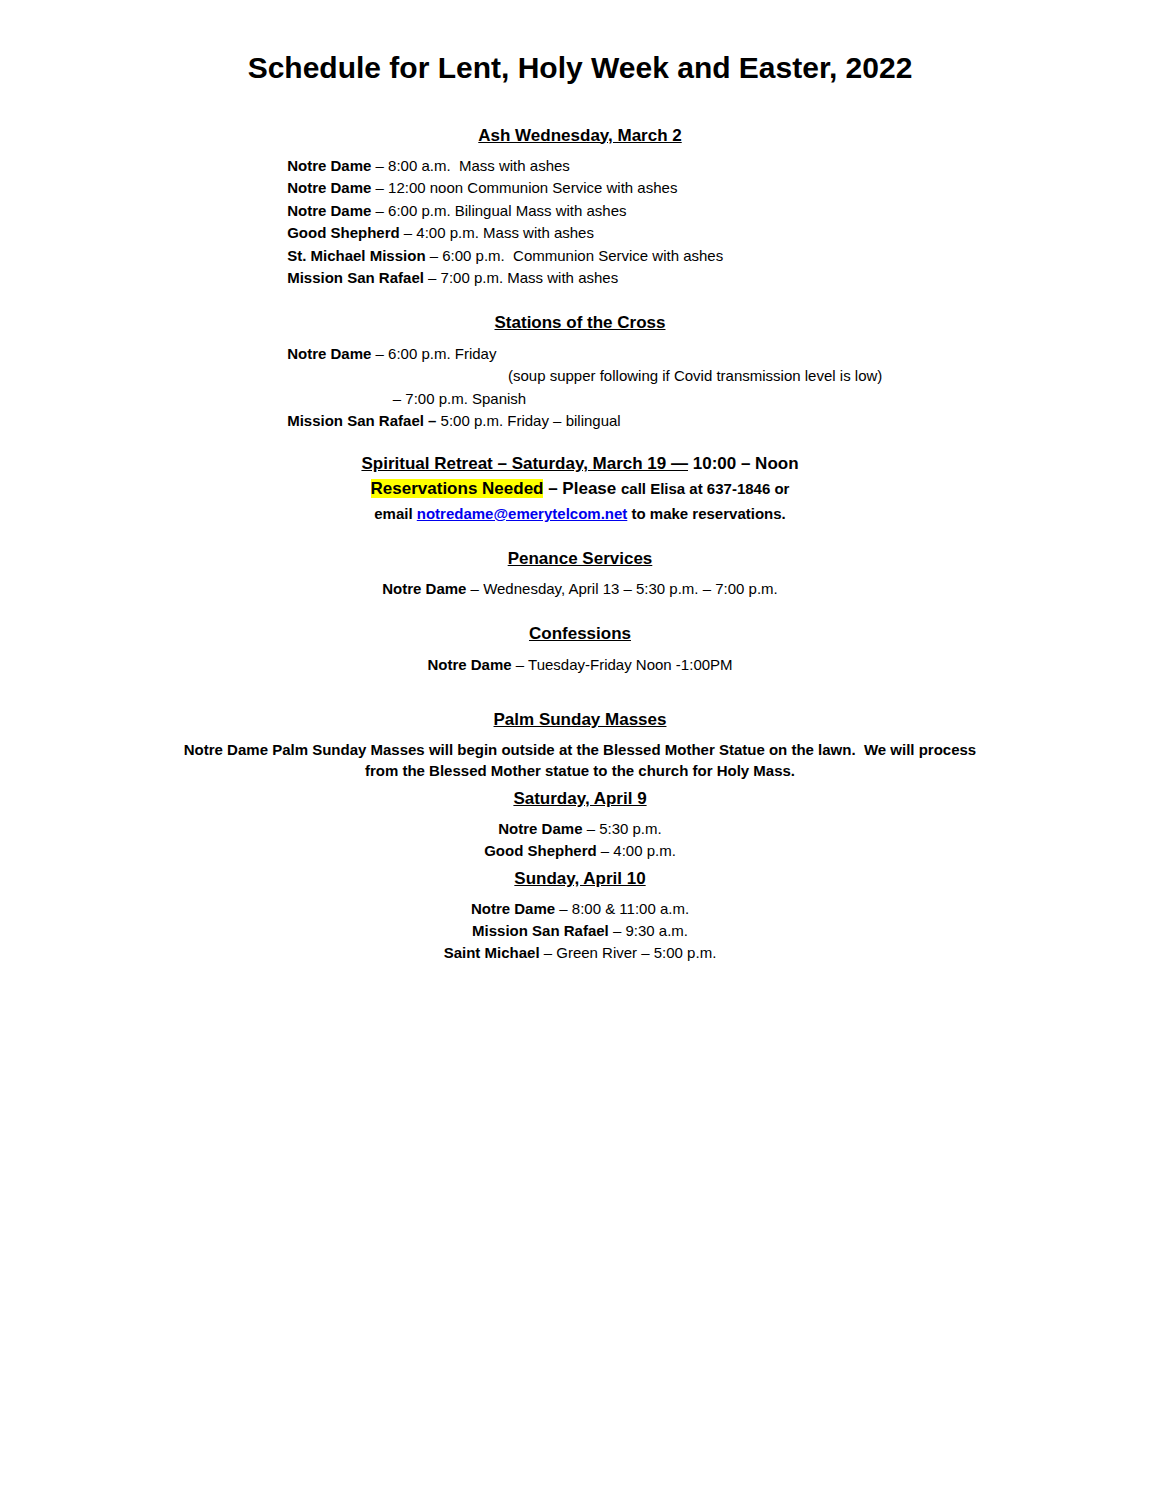Schedule for Lent, Holy Week and Easter, 2022
Ash Wednesday, March 2
Notre Dame – 8:00 a.m. Mass with ashes
Notre Dame – 12:00 noon Communion Service with ashes
Notre Dame – 6:00 p.m. Bilingual Mass with ashes
Good Shepherd – 4:00 p.m. Mass with ashes
St. Michael Mission – 6:00 p.m. Communion Service with ashes
Mission San Rafael – 7:00 p.m. Mass with ashes
Stations of the Cross
Notre Dame – 6:00 p.m. Friday
(soup supper following if Covid transmission level is low)
– 7:00 p.m. Spanish
Mission San Rafael – 5:00 p.m. Friday – bilingual
Spiritual Retreat – Saturday, March 19 — 10:00 – Noon
Reservations Needed – Please call Elisa at 637-1846 or
email notredame@emerytelcom.net to make reservations.
Penance Services
Notre Dame – Wednesday, April 13 – 5:30 p.m. – 7:00 p.m.
Confessions
Notre Dame – Tuesday-Friday Noon -1:00PM
Palm Sunday Masses
Notre Dame Palm Sunday Masses will begin outside at the Blessed Mother Statue on the lawn. We will process from the Blessed Mother statue to the church for Holy Mass.
Saturday, April 9
Notre Dame – 5:30 p.m.
Good Shepherd – 4:00 p.m.
Sunday, April 10
Notre Dame – 8:00 & 11:00 a.m.
Mission San Rafael – 9:30 a.m.
Saint Michael – Green River – 5:00 p.m.